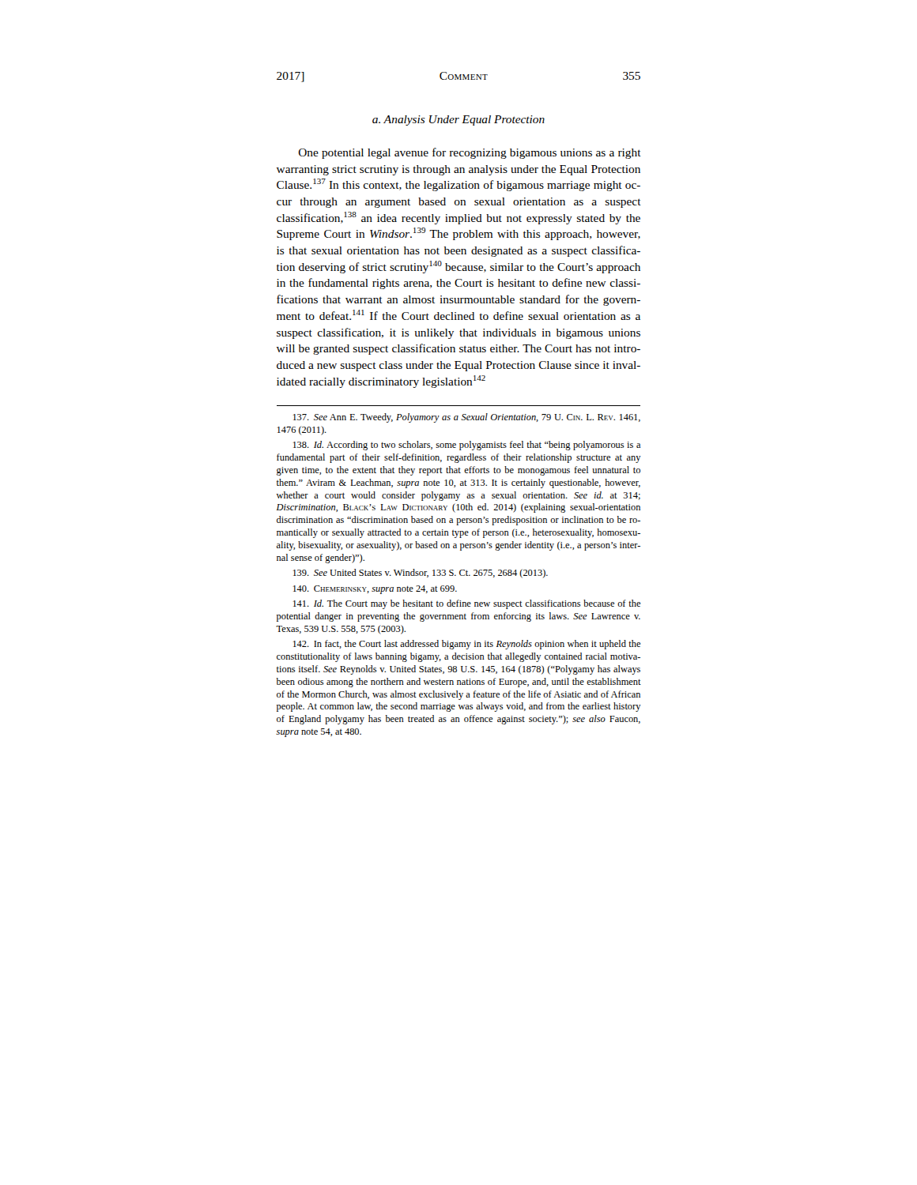2017] Comment 355
a. Analysis Under Equal Protection
One potential legal avenue for recognizing bigamous unions as a right warranting strict scrutiny is through an analysis under the Equal Protection Clause.137 In this context, the legalization of bigamous marriage might occur through an argument based on sexual orientation as a suspect classification,138 an idea recently implied but not expressly stated by the Supreme Court in Windsor.139 The problem with this approach, however, is that sexual orientation has not been designated as a suspect classification deserving of strict scrutiny140 because, similar to the Court’s approach in the fundamental rights arena, the Court is hesitant to define new classifications that warrant an almost insurmountable standard for the government to defeat.141 If the Court declined to define sexual orientation as a suspect classification, it is unlikely that individuals in bigamous unions will be granted suspect classification status either. The Court has not introduced a new suspect class under the Equal Protection Clause since it invalidated racially discriminatory legislation142
137. See Ann E. Tweedy, Polyamory as a Sexual Orientation, 79 U. Cin. L. Rev. 1461, 1476 (2011).
138. Id. According to two scholars, some polygamists feel that “being polyamorous is a fundamental part of their self-definition, regardless of their relationship structure at any given time, to the extent that they report that efforts to be monogamous feel unnatural to them.” Aviram & Leachman, supra note 10, at 313. It is certainly questionable, however, whether a court would consider polygamy as a sexual orientation. See id. at 314; Discrimination, Black’s Law Dictionary (10th ed. 2014) (explaining sexual-orientation discrimination as “discrimination based on a person’s predisposition or inclination to be romantically or sexually attracted to a certain type of person (i.e., heterosexuality, homosexuality, bisexuality, or asexuality), or based on a person’s gender identity (i.e., a person’s internal sense of gender)”).
139. See United States v. Windsor, 133 S. Ct. 2675, 2684 (2013).
140. Chemerinsky, supra note 24, at 699.
141. Id. The Court may be hesitant to define new suspect classifications because of the potential danger in preventing the government from enforcing its laws. See Lawrence v. Texas, 539 U.S. 558, 575 (2003).
142. In fact, the Court last addressed bigamy in its Reynolds opinion when it upheld the constitutionality of laws banning bigamy, a decision that allegedly contained racial motivations itself. See Reynolds v. United States, 98 U.S. 145, 164 (1878) (“Polygamy has always been odious among the northern and western nations of Europe, and, until the establishment of the Mormon Church, was almost exclusively a feature of the life of Asiatic and of African people. At common law, the second marriage was always void, and from the earliest history of England polygamy has been treated as an offence against society.”); see also Faucon, supra note 54, at 480.